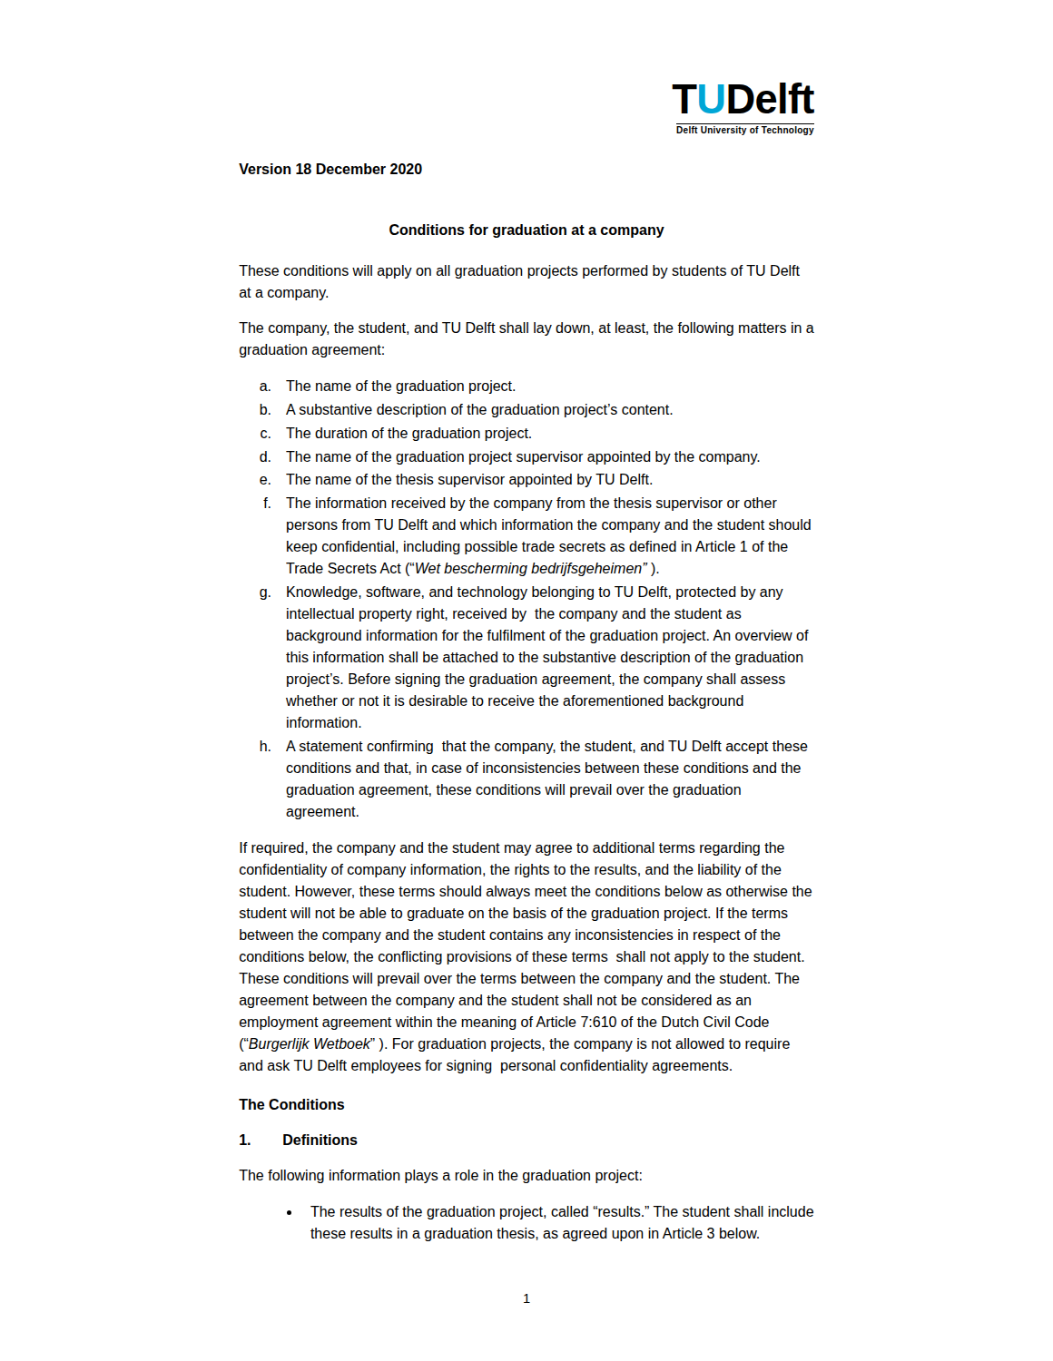TUDelft
Delft University of Technology
Version 18 December 2020
Conditions for graduation at a company
These conditions will apply on all graduation projects performed by students of TU Delft at a company.
The company, the student, and TU Delft shall lay down, at least, the following matters in a graduation agreement:
The name of the graduation project.
A substantive description of the graduation project’s content.
The duration of the graduation project.
The name of the graduation project supervisor appointed by the company.
The name of the thesis supervisor appointed by TU Delft.
The information received by the company from the thesis supervisor or other persons from TU Delft and which information the company and the student should keep confidential, including possible trade secrets as defined in Article 1 of the Trade Secrets Act (“Wet bescherming bedrijfsgeheimen” ).
Knowledge, software, and technology belonging to TU Delft, protected by any intellectual property right, received by the company and the student as background information for the fulfilment of the graduation project. An overview of this information shall be attached to the substantive description of the graduation project’s. Before signing the graduation agreement, the company shall assess whether or not it is desirable to receive the aforementioned background information.
A statement confirming that the company, the student, and TU Delft accept these conditions and that, in case of inconsistencies between these conditions and the graduation agreement, these conditions will prevail over the graduation agreement.
If required, the company and the student may agree to additional terms regarding the confidentiality of company information, the rights to the results, and the liability of the student. However, these terms should always meet the conditions below as otherwise the student will not be able to graduate on the basis of the graduation project. If the terms between the company and the student contains any inconsistencies in respect of the conditions below, the conflicting provisions of these terms shall not apply to the student. These conditions will prevail over the terms between the company and the student. The agreement between the company and the student shall not be considered as an employment agreement within the meaning of Article 7:610 of the Dutch Civil Code (“Burgerlijk Wetboek” ). For graduation projects, the company is not allowed to require and ask TU Delft employees for signing personal confidentiality agreements.
The Conditions
1. Definitions
The following information plays a role in the graduation project:
The results of the graduation project, called “results.” The student shall include these results in a graduation thesis, as agreed upon in Article 3 below.
1